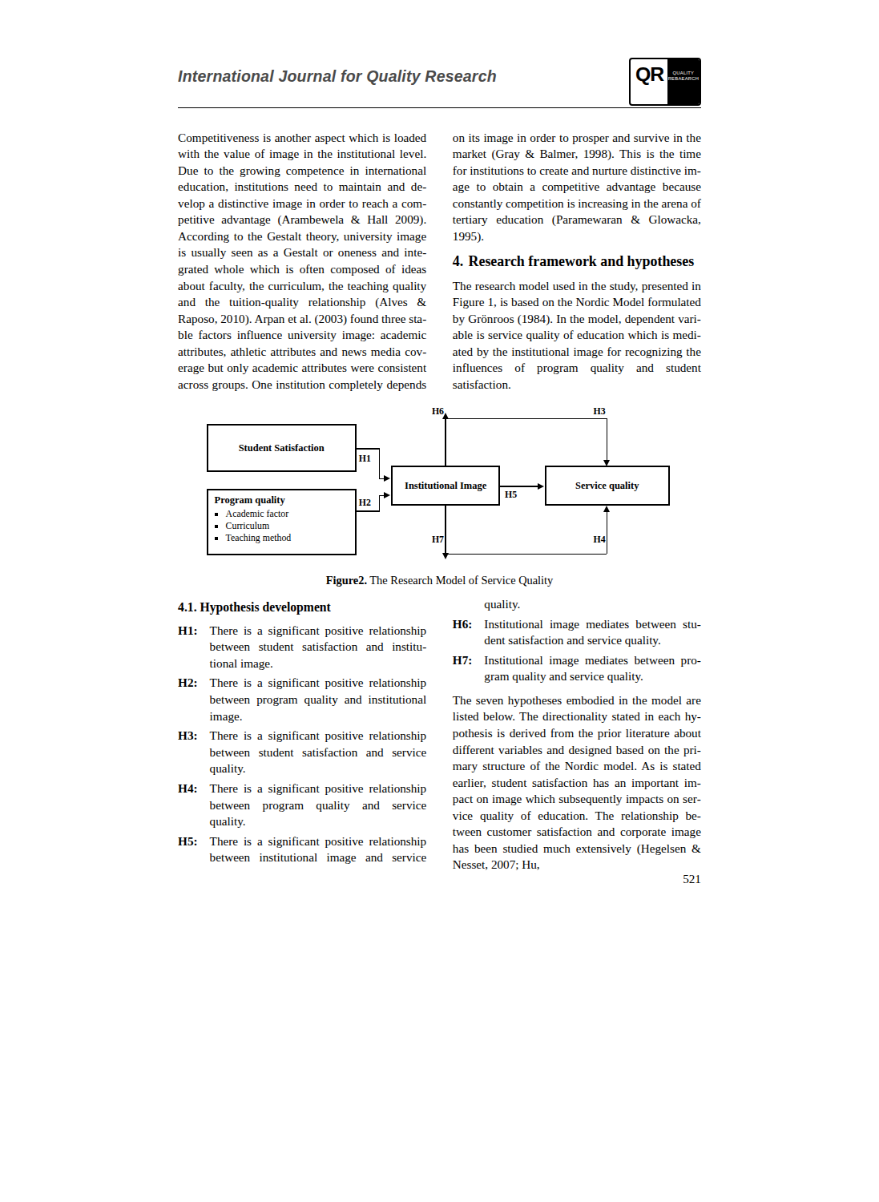International Journal for Quality Research
QR QUALITY REBAEARCH
Competitiveness is another aspect which is loaded with the value of image in the institutional level. Due to the growing competence in international education, institutions need to maintain and develop a distinctive image in order to reach a competitive advantage (Arambewela & Hall 2009). According to the Gestalt theory, university image is usually seen as a Gestalt or oneness and integrated whole which is often composed of ideas about faculty, the curriculum, the teaching quality and the tuition-quality relationship (Alves & Raposo, 2010). Arpan et al. (2003) found three stable factors influence university image: academic attributes, athletic attributes and news media coverage but only academic attributes were consistent across groups. One institution completely depends on its image in order to prosper and survive in the market (Gray & Balmer, 1998). This is the time for institutions to create and nurture distinctive image to obtain a competitive advantage because constantly competition is increasing in the arena of tertiary education (Paramewaran & Glowacka, 1995).
4. Research framework and hypotheses
The research model used in the study, presented in Figure 1, is based on the Nordic Model formulated by Grönroos (1984). In the model, dependent variable is service quality of education which is mediated by the institutional image for recognizing the influences of program quality and student satisfaction.
Student Satisfaction
Program quality
Academic factor
Curriculum
Teaching method
Institutional Image
Service quality
H1
H2
H5
H6
H3
H7
H4
Figure2. The Research Model of Service Quality
4.1. Hypothesis development
H1:
There is a significant positive relationship between student satisfaction and institutional image.
H2:
There is a significant positive relationship between program quality and institutional image.
H3:
There is a significant positive relationship between student satisfaction and service quality.
H4:
There is a significant positive relationship between program quality and service quality.
H5:
There is a significant positive relationship between institutional image and service quality.
H6:
Institutional image mediates between student satisfaction and service quality.
H7:
Institutional image mediates between program quality and service quality.
The seven hypotheses embodied in the model are listed below. The directionality stated in each hypothesis is derived from the prior literature about different variables and designed based on the primary structure of the Nordic model. As is stated earlier, student satisfaction has an important impact on image which subsequently impacts on service quality of education. The relationship between customer satisfaction and corporate image has been studied much extensively (Hegelsen & Nesset, 2007; Hu,
521